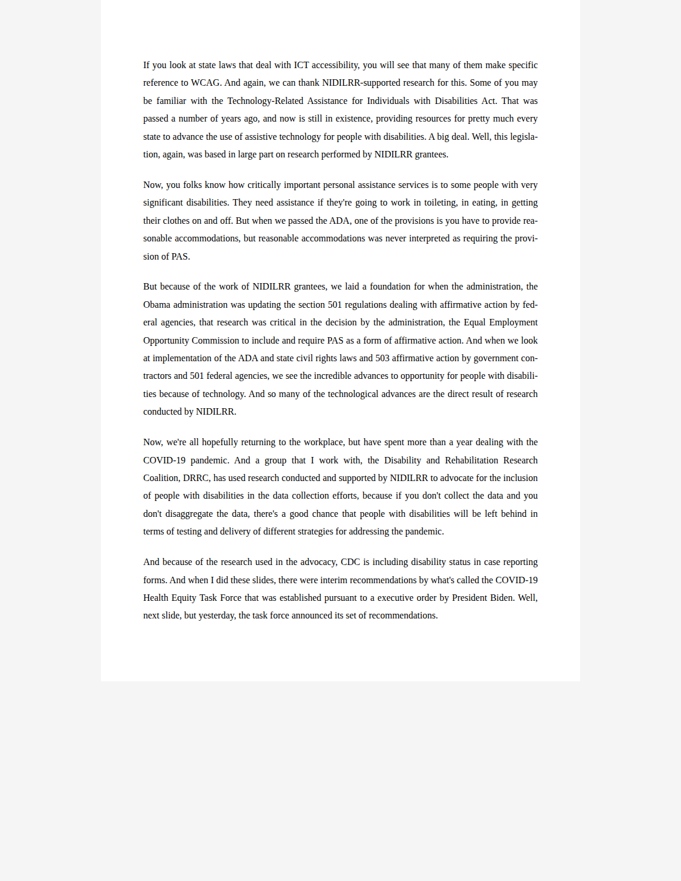If you look at state laws that deal with ICT accessibility, you will see that many of them make specific reference to WCAG. And again, we can thank NIDILRR-supported research for this. Some of you may be familiar with the Technology-Related Assistance for Individuals with Disabilities Act. That was passed a number of years ago, and now is still in existence, providing resources for pretty much every state to advance the use of assistive technology for people with disabilities. A big deal. Well, this legislation, again, was based in large part on research performed by NIDILRR grantees.
Now, you folks know how critically important personal assistance services is to some people with very significant disabilities. They need assistance if they're going to work in toileting, in eating, in getting their clothes on and off. But when we passed the ADA, one of the provisions is you have to provide reasonable accommodations, but reasonable accommodations was never interpreted as requiring the provision of PAS.
But because of the work of NIDILRR grantees, we laid a foundation for when the administration, the Obama administration was updating the section 501 regulations dealing with affirmative action by federal agencies, that research was critical in the decision by the administration, the Equal Employment Opportunity Commission to include and require PAS as a form of affirmative action. And when we look at implementation of the ADA and state civil rights laws and 503 affirmative action by government contractors and 501 federal agencies, we see the incredible advances to opportunity for people with disabilities because of technology. And so many of the technological advances are the direct result of research conducted by NIDILRR.
Now, we're all hopefully returning to the workplace, but have spent more than a year dealing with the COVID-19 pandemic. And a group that I work with, the Disability and Rehabilitation Research Coalition, DRRC, has used research conducted and supported by NIDILRR to advocate for the inclusion of people with disabilities in the data collection efforts, because if you don't collect the data and you don't disaggregate the data, there's a good chance that people with disabilities will be left behind in terms of testing and delivery of different strategies for addressing the pandemic.
And because of the research used in the advocacy, CDC is including disability status in case reporting forms. And when I did these slides, there were interim recommendations by what's called the COVID-19 Health Equity Task Force that was established pursuant to a executive order by President Biden. Well, next slide, but yesterday, the task force announced its set of recommendations.